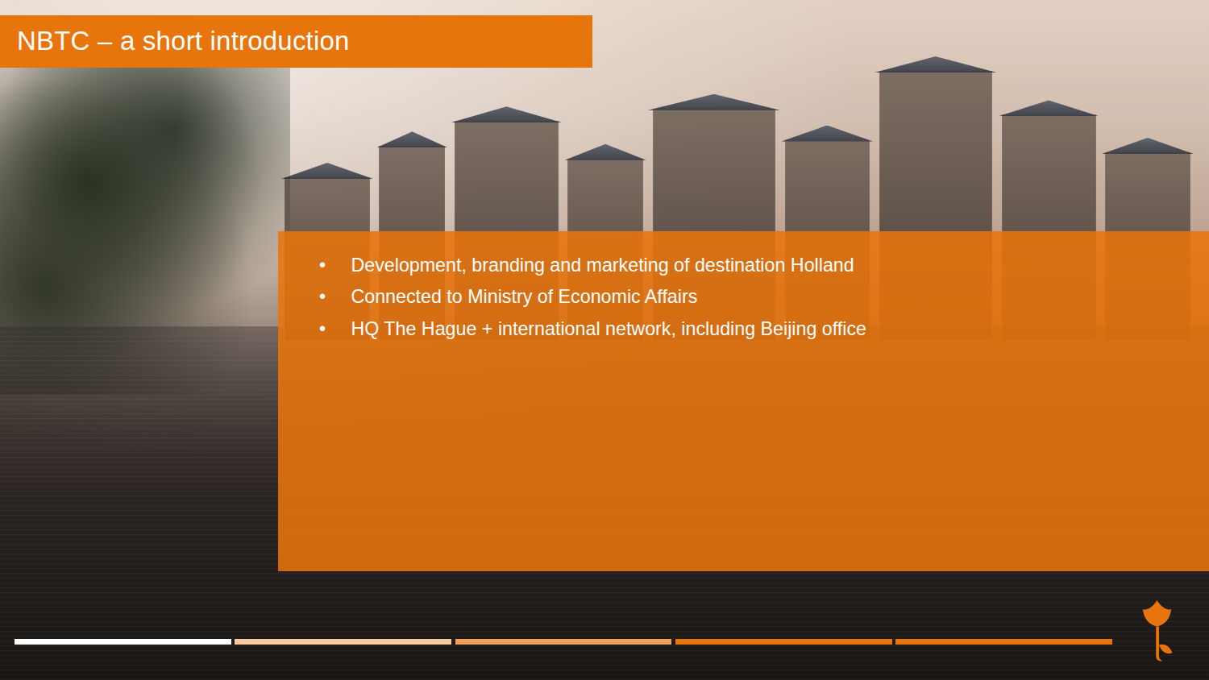NBTC – a short introduction
Development, branding and marketing of destination Holland
Connected to Ministry of Economic Affairs
HQ The Hague + international network, including Beijing office